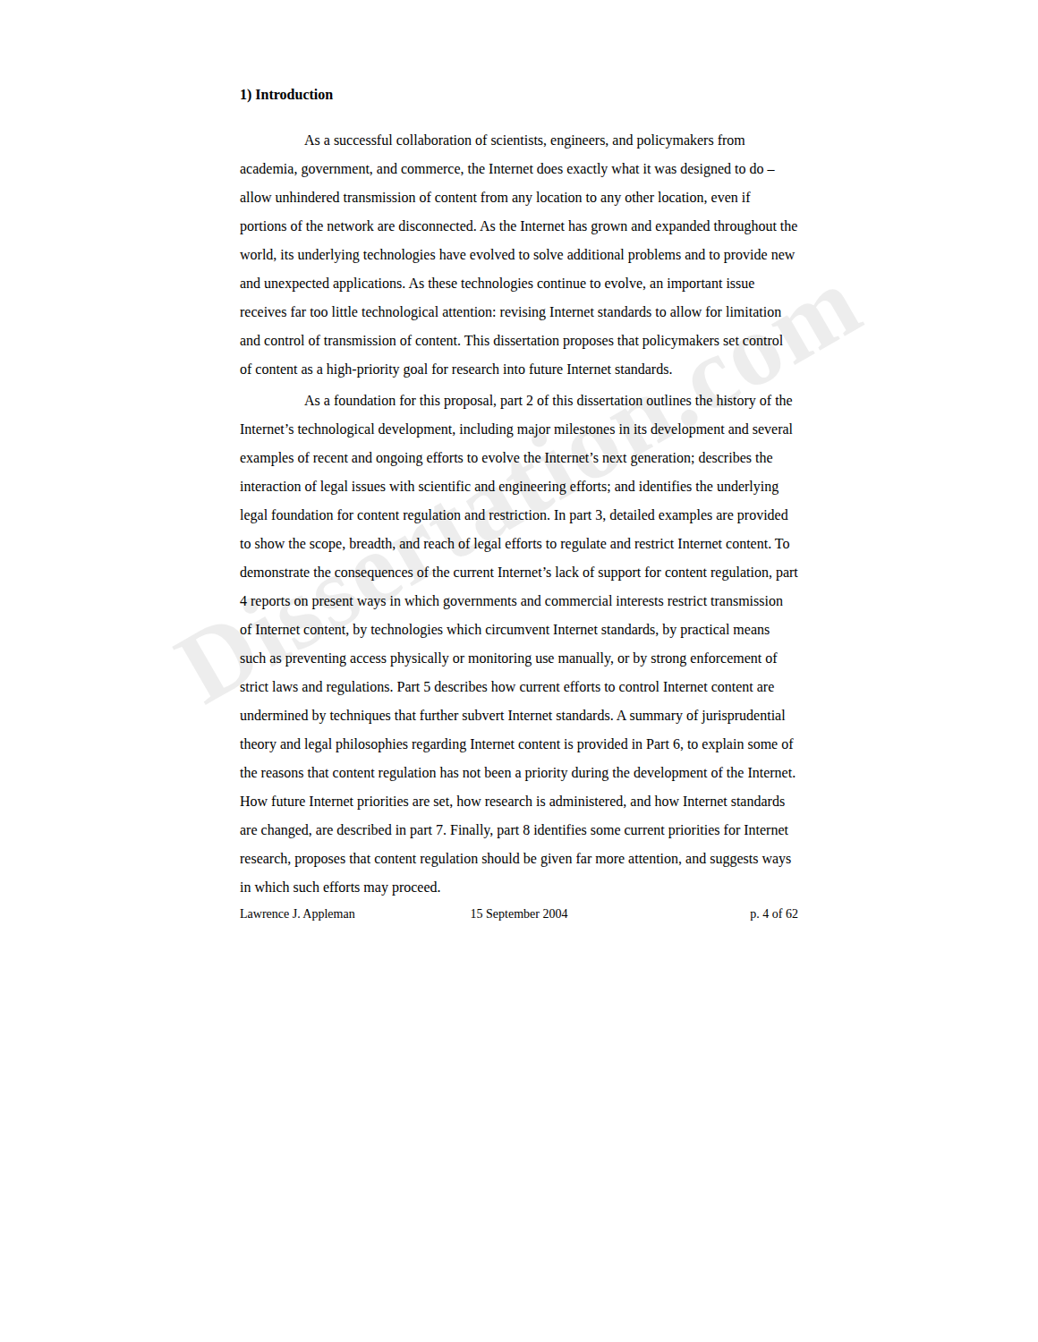Dissertation.com
1) Introduction
As a successful collaboration of scientists, engineers, and policymakers from academia, government, and commerce, the Internet does exactly what it was designed to do – allow unhindered transmission of content from any location to any other location, even if portions of the network are disconnected. As the Internet has grown and expanded throughout the world, its underlying technologies have evolved to solve additional problems and to provide new and unexpected applications. As these technologies continue to evolve, an important issue receives far too little technological attention: revising Internet standards to allow for limitation and control of transmission of content. This dissertation proposes that policymakers set control of content as a high-priority goal for research into future Internet standards.
As a foundation for this proposal, part 2 of this dissertation outlines the history of the Internet’s technological development, including major milestones in its development and several examples of recent and ongoing efforts to evolve the Internet’s next generation; describes the interaction of legal issues with scientific and engineering efforts; and identifies the underlying legal foundation for content regulation and restriction. In part 3, detailed examples are provided to show the scope, breadth, and reach of legal efforts to regulate and restrict Internet content. To demonstrate the consequences of the current Internet’s lack of support for content regulation, part 4 reports on present ways in which governments and commercial interests restrict transmission of Internet content, by technologies which circumvent Internet standards, by practical means such as preventing access physically or monitoring use manually, or by strong enforcement of strict laws and regulations. Part 5 describes how current efforts to control Internet content are undermined by techniques that further subvert Internet standards. A summary of jurisprudential theory and legal philosophies regarding Internet content is provided in Part 6, to explain some of the reasons that content regulation has not been a priority during the development of the Internet. How future Internet priorities are set, how research is administered, and how Internet standards are changed, are described in part 7. Finally, part 8 identifies some current priorities for Internet research, proposes that content regulation should be given far more attention, and suggests ways in which such efforts may proceed.
Lawrence J. Appleman 15 September 2004 p. 4 of 62